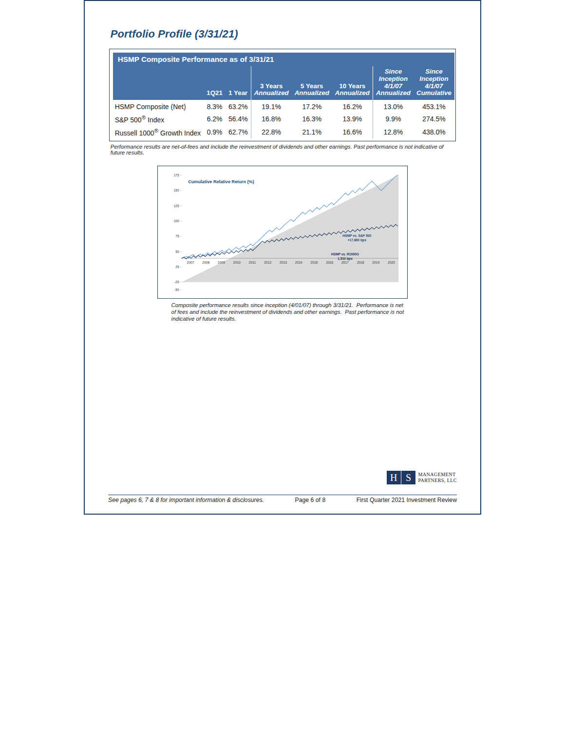Portfolio Profile (3/31/21)
HSMP Composite Performance as of 3/31/21
| | 1Q21 | 1 Year | 3 Years Annualized | 5 Years Annualized | 10 Years Annualized | Since Inception 4/1/07 Annualized | Since Inception 4/1/07 Cumulative |
| --- | --- | --- | --- | --- | --- | --- | --- |
| HSMP Composite (Net) | 8.3% | 63.2% | 19.1% | 17.2% | 16.2% | 13.0% | 453.1% |
| S&P 500 ® Index | 6.2% | 56.4% | 16.8% | 16.3% | 13.9% | 9.9% | 274.5% |
| Russell 1000 ® Growth Index | 0.9% | 62.7% | 22.8% | 21.1% | 16.6% | 12.8% | 438.0% |
Performance results are net-of-fees and include the reinvestment of dividends and other earnings. Past performance is not indicative of future results.
175 150 125 100 75 50 25 -25 -50 2007 2008 2009 2010 2011 2012 2013 2014 2015 2016 2017 2018 2019 2020 Cumulative Relative Return (%) HSMP vs. S&P 500 +17,860 bps HSMP vs. R1000G 1,510 bps
Composite performance results since inception (4/01/07) through 3/31/21. Performance is net of fees and include the reinvestment of dividends and other earnings. Past performance is not indicative of future results.
H
S
MANAGEMENT PARTNERS, LLC
See pages 6, 7 & 8 for important information & disclosures.
Page 6 of 8
First Quarter 2021 Investment Review